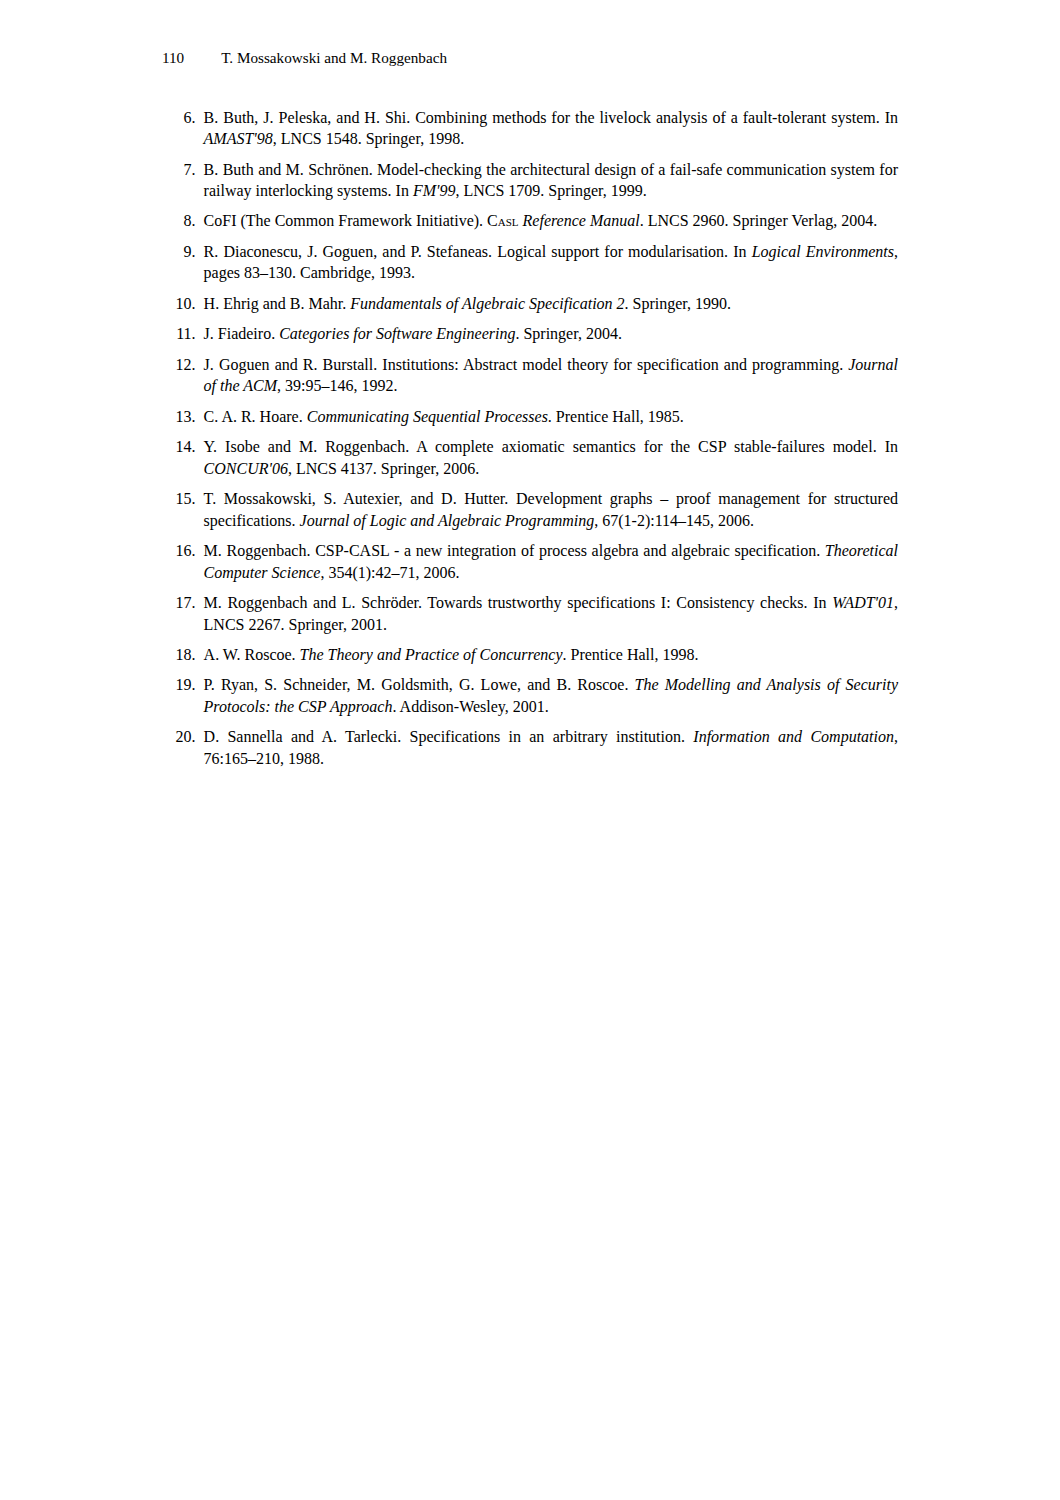110 T. Mossakowski and M. Roggenbach
B. Buth, J. Peleska, and H. Shi. Combining methods for the livelock analysis of a fault-tolerant system. In AMAST'98, LNCS 1548. Springer, 1998.
B. Buth and M. Schrönen. Model-checking the architectural design of a fail-safe communication system for railway interlocking systems. In FM'99, LNCS 1709. Springer, 1999.
CoFI (The Common Framework Initiative). Casl Reference Manual. LNCS 2960. Springer Verlag, 2004.
R. Diaconescu, J. Goguen, and P. Stefaneas. Logical support for modularisation. In Logical Environments, pages 83–130. Cambridge, 1993.
H. Ehrig and B. Mahr. Fundamentals of Algebraic Specification 2. Springer, 1990.
J. Fiadeiro. Categories for Software Engineering. Springer, 2004.
J. Goguen and R. Burstall. Institutions: Abstract model theory for specification and programming. Journal of the ACM, 39:95–146, 1992.
C. A. R. Hoare. Communicating Sequential Processes. Prentice Hall, 1985.
Y. Isobe and M. Roggenbach. A complete axiomatic semantics for the CSP stable-failures model. In CONCUR'06, LNCS 4137. Springer, 2006.
T. Mossakowski, S. Autexier, and D. Hutter. Development graphs – proof management for structured specifications. Journal of Logic and Algebraic Programming, 67(1-2):114–145, 2006.
M. Roggenbach. CSP-CASL - a new integration of process algebra and algebraic specification. Theoretical Computer Science, 354(1):42–71, 2006.
M. Roggenbach and L. Schröder. Towards trustworthy specifications I: Consistency checks. In WADT'01, LNCS 2267. Springer, 2001.
A. W. Roscoe. The Theory and Practice of Concurrency. Prentice Hall, 1998.
P. Ryan, S. Schneider, M. Goldsmith, G. Lowe, and B. Roscoe. The Modelling and Analysis of Security Protocols: the CSP Approach. Addison-Wesley, 2001.
D. Sannella and A. Tarlecki. Specifications in an arbitrary institution. Information and Computation, 76:165–210, 1988.